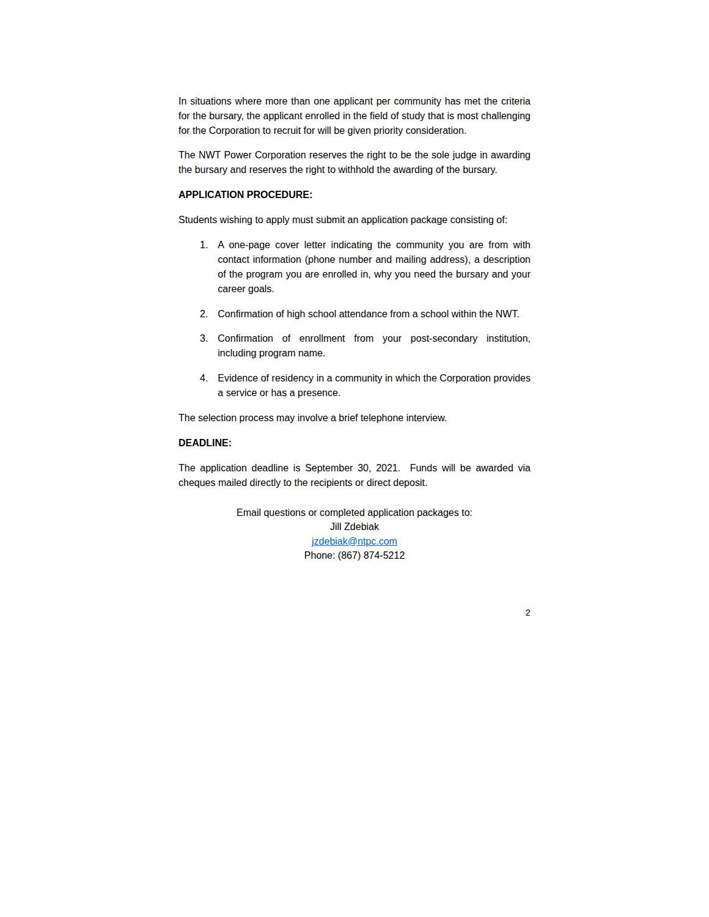In situations where more than one applicant per community has met the criteria for the bursary, the applicant enrolled in the field of study that is most challenging for the Corporation to recruit for will be given priority consideration.
The NWT Power Corporation reserves the right to be the sole judge in awarding the bursary and reserves the right to withhold the awarding of the bursary.
APPLICATION PROCEDURE:
Students wishing to apply must submit an application package consisting of:
A one-page cover letter indicating the community you are from with contact information (phone number and mailing address), a description of the program you are enrolled in, why you need the bursary and your career goals.
Confirmation of high school attendance from a school within the NWT.
Confirmation of enrollment from your post-secondary institution, including program name.
Evidence of residency in a community in which the Corporation provides a service or has a presence.
The selection process may involve a brief telephone interview.
DEADLINE:
The application deadline is September 30, 2021. Funds will be awarded via cheques mailed directly to the recipients or direct deposit.
Email questions or completed application packages to:
Jill Zdebiak
jzdebiak@ntpc.com
Phone: (867) 874-5212
2